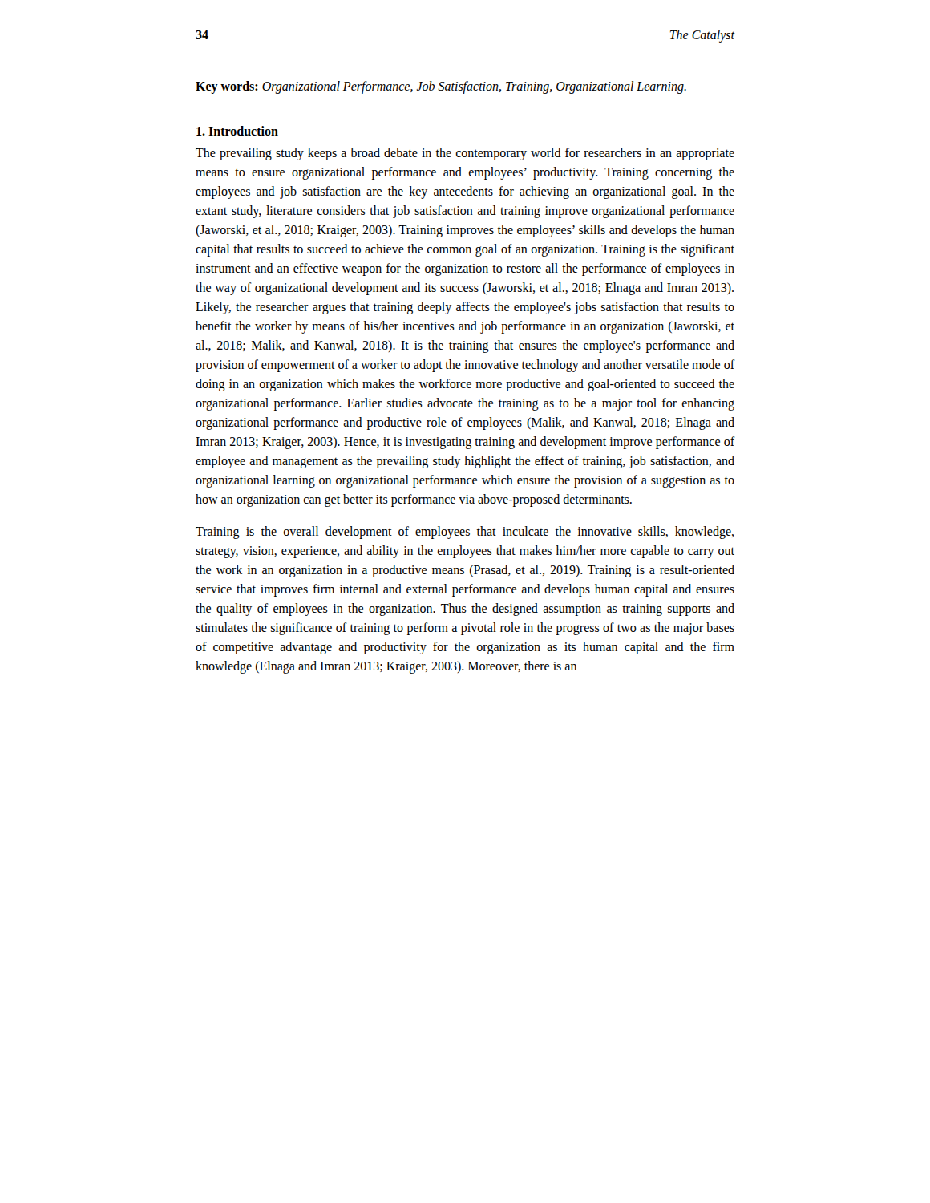34 The Catalyst
Key words: Organizational Performance, Job Satisfaction, Training, Organizational Learning.
1. Introduction
The prevailing study keeps a broad debate in the contemporary world for researchers in an appropriate means to ensure organizational performance and employees’ productivity. Training concerning the employees and job satisfaction are the key antecedents for achieving an organizational goal. In the extant study, literature considers that job satisfaction and training improve organizational performance (Jaworski, et al., 2018; Kraiger, 2003). Training improves the employees’ skills and develops the human capital that results to succeed to achieve the common goal of an organization. Training is the significant instrument and an effective weapon for the organization to restore all the performance of employees in the way of organizational development and its success (Jaworski, et al., 2018; Elnaga and Imran 2013). Likely, the researcher argues that training deeply affects the employee's jobs satisfaction that results to benefit the worker by means of his/her incentives and job performance in an organization (Jaworski, et al., 2018; Malik, and Kanwal, 2018). It is the training that ensures the employee's performance and provision of empowerment of a worker to adopt the innovative technology and another versatile mode of doing in an organization which makes the workforce more productive and goal-oriented to succeed the organizational performance. Earlier studies advocate the training as to be a major tool for enhancing organizational performance and productive role of employees (Malik, and Kanwal, 2018; Elnaga and Imran 2013; Kraiger, 2003). Hence, it is investigating training and development improve performance of employee and management as the prevailing study highlight the effect of training, job satisfaction, and organizational learning on organizational performance which ensure the provision of a suggestion as to how an organization can get better its performance via above-proposed determinants.
Training is the overall development of employees that inculcate the innovative skills, knowledge, strategy, vision, experience, and ability in the employees that makes him/her more capable to carry out the work in an organization in a productive means (Prasad, et al., 2019). Training is a result-oriented service that improves firm internal and external performance and develops human capital and ensures the quality of employees in the organization. Thus the designed assumption as training supports and stimulates the significance of training to perform a pivotal role in the progress of two as the major bases of competitive advantage and productivity for the organization as its human capital and the firm knowledge (Elnaga and Imran 2013; Kraiger, 2003). Moreover, there is an